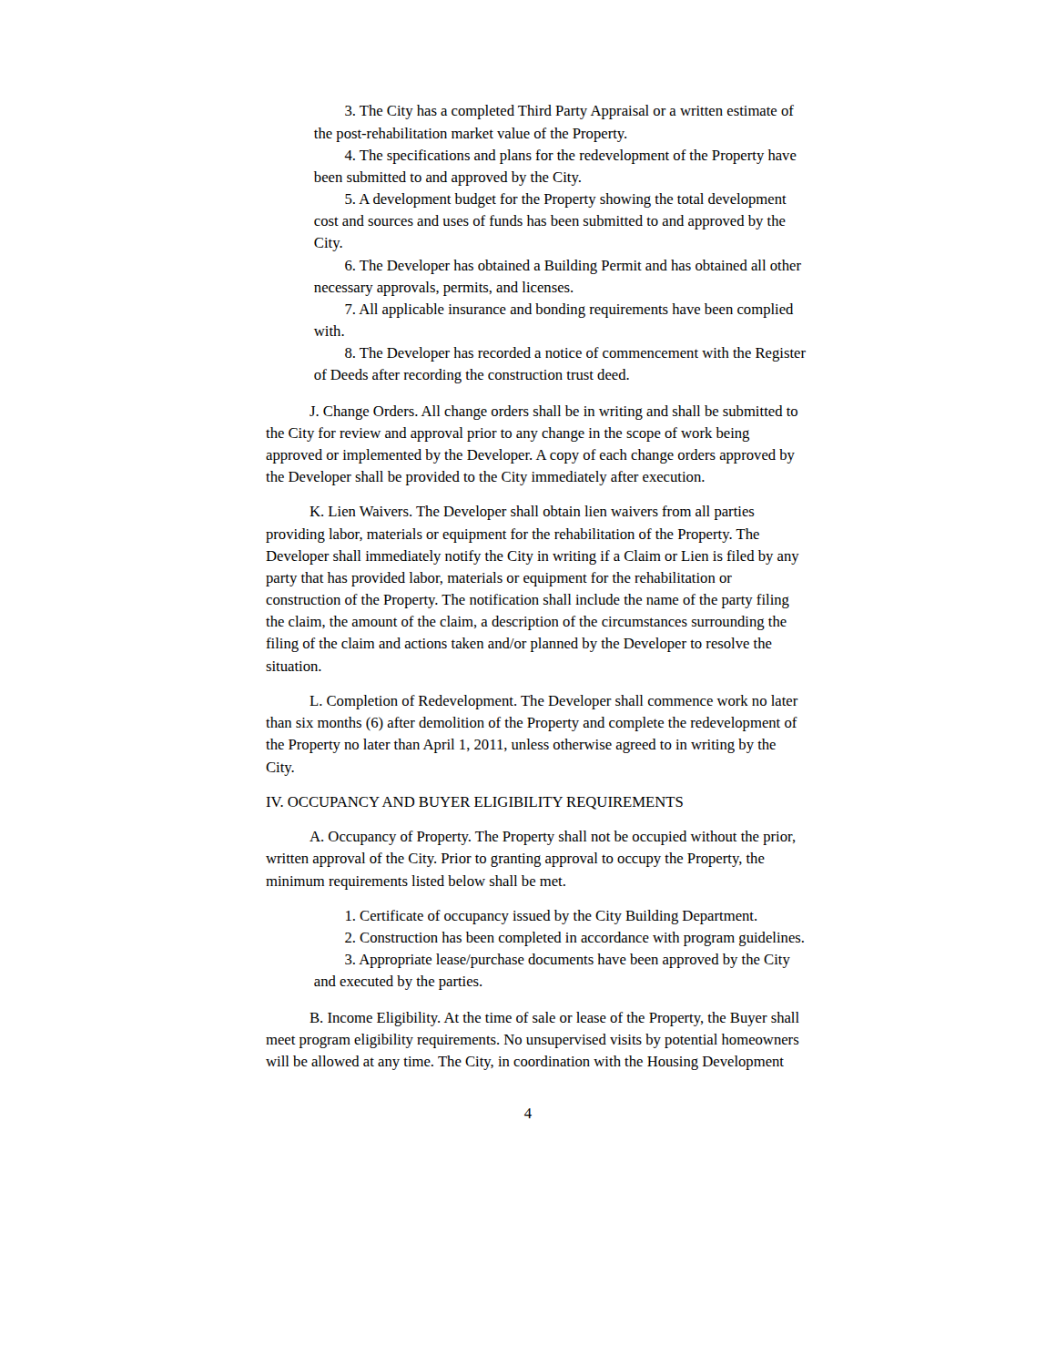3. The City has a completed Third Party Appraisal or a written estimate of the post-rehabilitation market value of the Property.
4. The specifications and plans for the redevelopment of the Property have been submitted to and approved by the City.
5. A development budget for the Property showing the total development cost and sources and uses of funds has been submitted to and approved by the City.
6. The Developer has obtained a Building Permit and has obtained all other necessary approvals, permits, and licenses.
7. All applicable insurance and bonding requirements have been complied with.
8. The Developer has recorded a notice of commencement with the Register of Deeds after recording the construction trust deed.
J. Change Orders. All change orders shall be in writing and shall be submitted to the City for review and approval prior to any change in the scope of work being approved or implemented by the Developer. A copy of each change orders approved by the Developer shall be provided to the City immediately after execution.
K. Lien Waivers. The Developer shall obtain lien waivers from all parties providing labor, materials or equipment for the rehabilitation of the Property. The Developer shall immediately notify the City in writing if a Claim or Lien is filed by any party that has provided labor, materials or equipment for the rehabilitation or construction of the Property. The notification shall include the name of the party filing the claim, the amount of the claim, a description of the circumstances surrounding the filing of the claim and actions taken and/or planned by the Developer to resolve the situation.
L. Completion of Redevelopment. The Developer shall commence work no later than six months (6) after demolition of the Property and complete the redevelopment of the Property no later than April 1, 2011, unless otherwise agreed to in writing by the City.
IV. OCCUPANCY AND BUYER ELIGIBILITY REQUIREMENTS
A. Occupancy of Property. The Property shall not be occupied without the prior, written approval of the City. Prior to granting approval to occupy the Property, the minimum requirements listed below shall be met.
1. Certificate of occupancy issued by the City Building Department.
2. Construction has been completed in accordance with program guidelines.
3. Appropriate lease/purchase documents have been approved by the City and executed by the parties.
B. Income Eligibility. At the time of sale or lease of the Property, the Buyer shall meet program eligibility requirements. No unsupervised visits by potential homeowners will be allowed at any time. The City, in coordination with the Housing Development
4